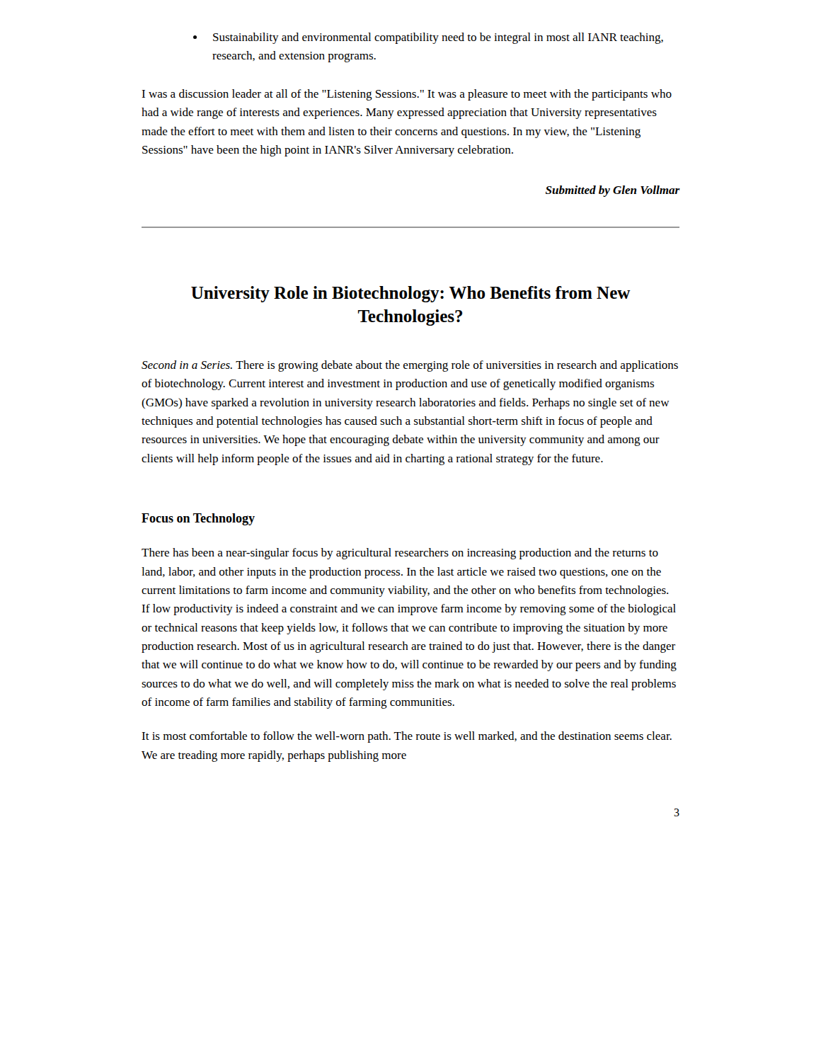Sustainability and environmental compatibility need to be integral in most all IANR teaching, research, and extension programs.
I was a discussion leader at all of the "Listening Sessions." It was a pleasure to meet with the participants who had a wide range of interests and experiences. Many expressed appreciation that University representatives made the effort to meet with them and listen to their concerns and questions. In my view, the "Listening Sessions" have been the high point in IANR's Silver Anniversary celebration.
Submitted by Glen Vollmar
University Role in Biotechnology: Who Benefits from New Technologies?
Second in a Series. There is growing debate about the emerging role of universities in research and applications of biotechnology. Current interest and investment in production and use of genetically modified organisms (GMOs) have sparked a revolution in university research laboratories and fields. Perhaps no single set of new techniques and potential technologies has caused such a substantial short-term shift in focus of people and resources in universities. We hope that encouraging debate within the university community and among our clients will help inform people of the issues and aid in charting a rational strategy for the future.
Focus on Technology
There has been a near-singular focus by agricultural researchers on increasing production and the returns to land, labor, and other inputs in the production process. In the last article we raised two questions, one on the current limitations to farm income and community viability, and the other on who benefits from technologies. If low productivity is indeed a constraint and we can improve farm income by removing some of the biological or technical reasons that keep yields low, it follows that we can contribute to improving the situation by more production research. Most of us in agricultural research are trained to do just that. However, there is the danger that we will continue to do what we know how to do, will continue to be rewarded by our peers and by funding sources to do what we do well, and will completely miss the mark on what is needed to solve the real problems of income of farm families and stability of farming communities.
It is most comfortable to follow the well-worn path. The route is well marked, and the destination seems clear. We are treading more rapidly, perhaps publishing more
3